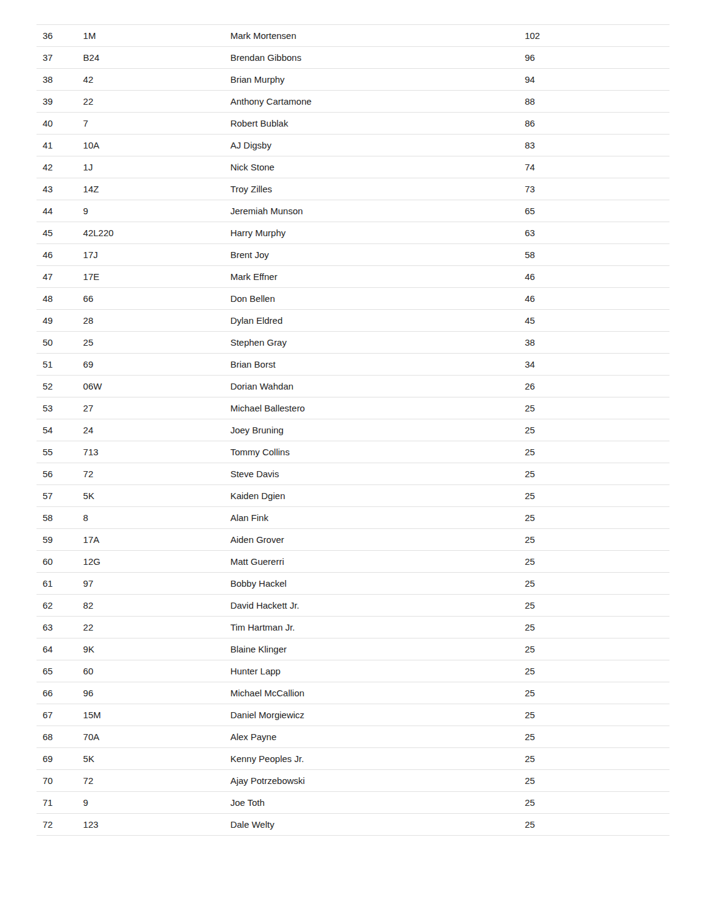| 36 | 1M | Mark Mortensen | 102 |
| 37 | B24 | Brendan Gibbons | 96 |
| 38 | 42 | Brian Murphy | 94 |
| 39 | 22 | Anthony Cartamone | 88 |
| 40 | 7 | Robert Bublak | 86 |
| 41 | 10A | AJ Digsby | 83 |
| 42 | 1J | Nick Stone | 74 |
| 43 | 14Z | Troy Zilles | 73 |
| 44 | 9 | Jeremiah Munson | 65 |
| 45 | 42L220 | Harry Murphy | 63 |
| 46 | 17J | Brent Joy | 58 |
| 47 | 17E | Mark Effner | 46 |
| 48 | 66 | Don Bellen | 46 |
| 49 | 28 | Dylan Eldred | 45 |
| 50 | 25 | Stephen Gray | 38 |
| 51 | 69 | Brian Borst | 34 |
| 52 | 06W | Dorian Wahdan | 26 |
| 53 | 27 | Michael Ballestero | 25 |
| 54 | 24 | Joey Bruning | 25 |
| 55 | 713 | Tommy Collins | 25 |
| 56 | 72 | Steve Davis | 25 |
| 57 | 5K | Kaiden Dgien | 25 |
| 58 | 8 | Alan Fink | 25 |
| 59 | 17A | Aiden Grover | 25 |
| 60 | 12G | Matt Guererri | 25 |
| 61 | 97 | Bobby Hackel | 25 |
| 62 | 82 | David Hackett Jr. | 25 |
| 63 | 22 | Tim Hartman Jr. | 25 |
| 64 | 9K | Blaine Klinger | 25 |
| 65 | 60 | Hunter Lapp | 25 |
| 66 | 96 | Michael McCallion | 25 |
| 67 | 15M | Daniel Morgiewicz | 25 |
| 68 | 70A | Alex Payne | 25 |
| 69 | 5K | Kenny Peoples Jr. | 25 |
| 70 | 72 | Ajay Potrzebowski | 25 |
| 71 | 9 | Joe Toth | 25 |
| 72 | 123 | Dale Welty | 25 |